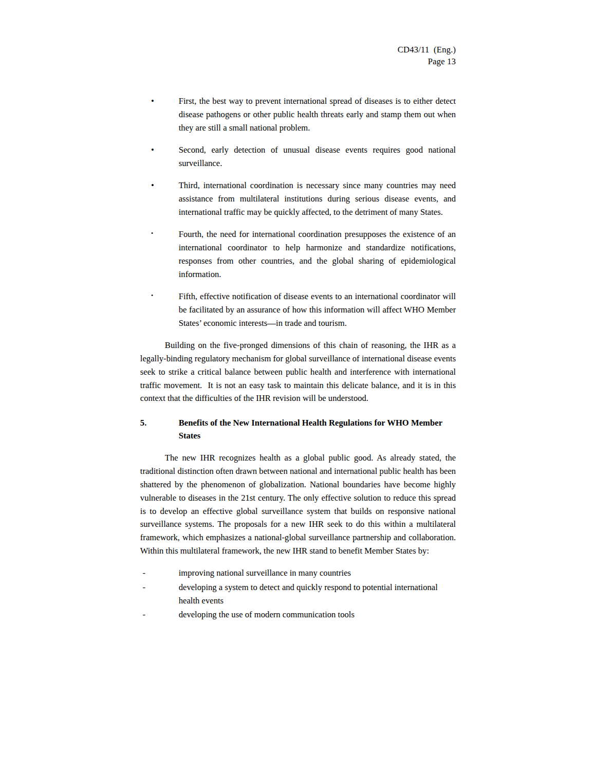CD43/11 (Eng.)
Page 13
• First, the best way to prevent international spread of diseases is to either detect disease pathogens or other public health threats early and stamp them out when they are still a small national problem.
• Second, early detection of unusual disease events requires good national surveillance.
• Third, international coordination is necessary since many countries may need assistance from multilateral institutions during serious disease events, and international traffic may be quickly affected, to the detriment of many States.
• Fourth, the need for international coordination presupposes the existence of an international coordinator to help harmonize and standardize notifications, responses from other countries, and the global sharing of epidemiological information.
• Fifth, effective notification of disease events to an international coordinator will be facilitated by an assurance of how this information will affect WHO Member States’ economic interests—in trade and tourism.
Building on the five-pronged dimensions of this chain of reasoning, the IHR as a legally-binding regulatory mechanism for global surveillance of international disease events seek to strike a critical balance between public health and interference with international traffic movement. It is not an easy task to maintain this delicate balance, and it is in this context that the difficulties of the IHR revision will be understood.
5. Benefits of the New International Health Regulations for WHO Member States
The new IHR recognizes health as a global public good. As already stated, the traditional distinction often drawn between national and international public health has been shattered by the phenomenon of globalization. National boundaries have become highly vulnerable to diseases in the 21st century. The only effective solution to reduce this spread is to develop an effective global surveillance system that builds on responsive national surveillance systems. The proposals for a new IHR seek to do this within a multilateral framework, which emphasizes a national-global surveillance partnership and collaboration. Within this multilateral framework, the new IHR stand to benefit Member States by:
-improving national surveillance in many countries
-developing a system to detect and quickly respond to potential international health events
-developing the use of modern communication tools